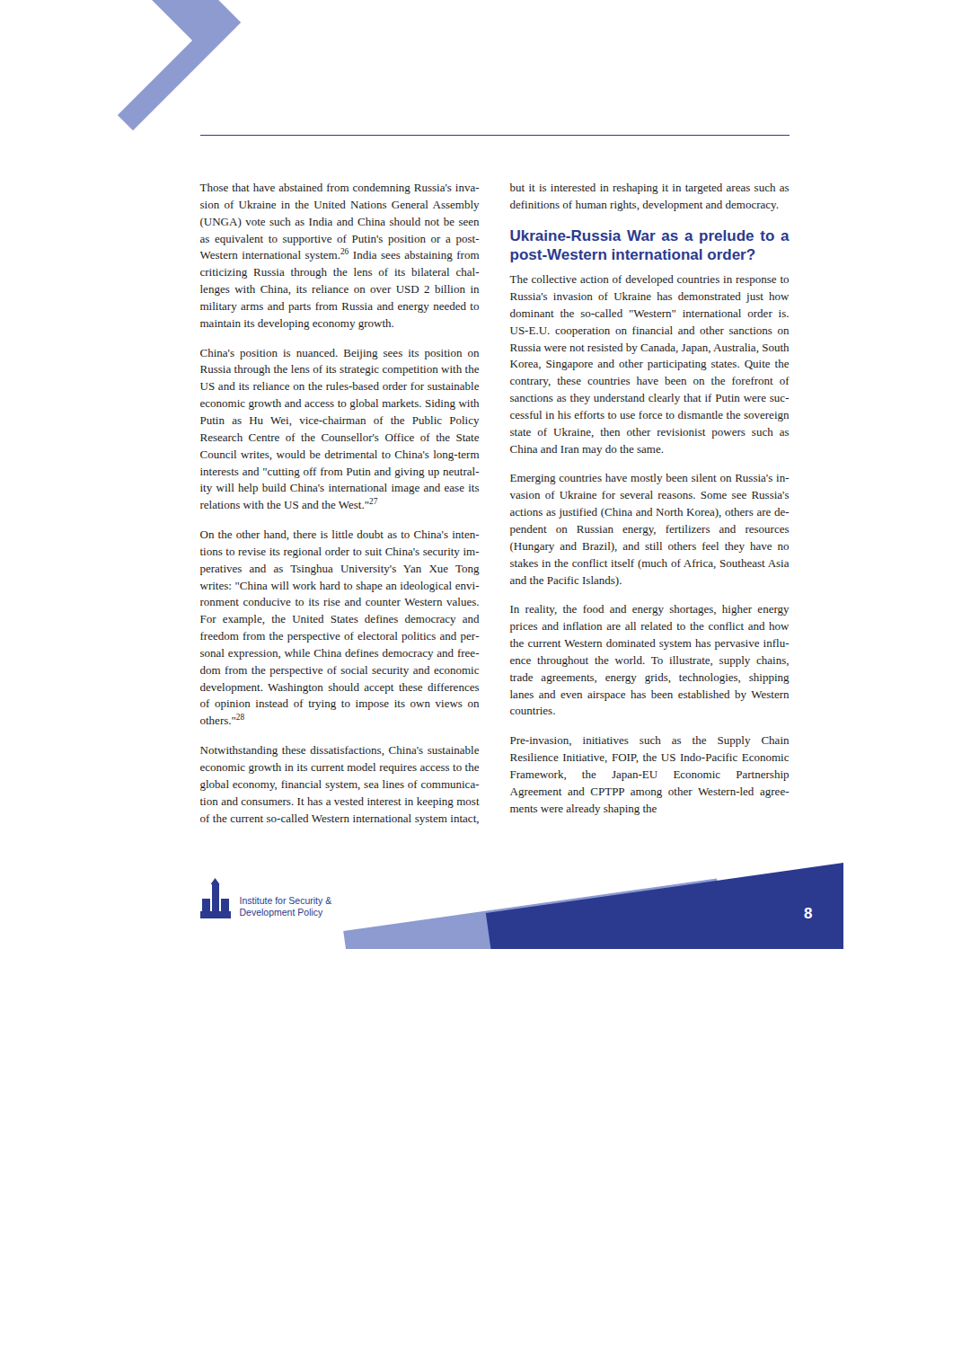Those that have abstained from condemning Russia's invasion of Ukraine in the United Nations General Assembly (UNGA) vote such as India and China should not be seen as equivalent to supportive of Putin's position or a post-Western international system.26 India sees abstaining from criticizing Russia through the lens of its bilateral challenges with China, its reliance on over USD 2 billion in military arms and parts from Russia and energy needed to maintain its developing economy growth.
China's position is nuanced. Beijing sees its position on Russia through the lens of its strategic competition with the US and its reliance on the rules-based order for sustainable economic growth and access to global markets. Siding with Putin as Hu Wei, vice-chairman of the Public Policy Research Centre of the Counsellor's Office of the State Council writes, would be detrimental to China's long-term interests and "cutting off from Putin and giving up neutrality will help build China's international image and ease its relations with the US and the West."27
On the other hand, there is little doubt as to China's intentions to revise its regional order to suit China's security imperatives and as Tsinghua University's Yan Xue Tong writes: "China will work hard to shape an ideological environment conducive to its rise and counter Western values. For example, the United States defines democracy and freedom from the perspective of electoral politics and personal expression, while China defines democracy and freedom from the perspective of social security and economic development. Washington should accept these differences of opinion instead of trying to impose its own views on others."28
Notwithstanding these dissatisfactions, China's sustainable economic growth in its current model requires access to the global economy, financial system, sea lines of communication and consumers. It has a vested interest in keeping most of the current so-called Western international system intact, but it is interested in reshaping it in targeted areas such as definitions of human rights, development and democracy.
Ukraine-Russia War as a prelude to a post-Western international order?
The collective action of developed countries in response to Russia's invasion of Ukraine has demonstrated just how dominant the so-called "Western" international order is. US-E.U. cooperation on financial and other sanctions on Russia were not resisted by Canada, Japan, Australia, South Korea, Singapore and other participating states. Quite the contrary, these countries have been on the forefront of sanctions as they understand clearly that if Putin were successful in his efforts to use force to dismantle the sovereign state of Ukraine, then other revisionist powers such as China and Iran may do the same.
Emerging countries have mostly been silent on Russia's invasion of Ukraine for several reasons. Some see Russia's actions as justified (China and North Korea), others are dependent on Russian energy, fertilizers and resources (Hungary and Brazil), and still others feel they have no stakes in the conflict itself (much of Africa, Southeast Asia and the Pacific Islands).
In reality, the food and energy shortages, higher energy prices and inflation are all related to the conflict and how the current Western dominated system has pervasive influence throughout the world. To illustrate, supply chains, trade agreements, energy grids, technologies, shipping lanes and even airspace has been established by Western countries.
Pre-invasion, initiatives such as the Supply Chain Resilience Initiative, FOIP, the US Indo-Pacific Economic Framework, the Japan-EU Economic Partnership Agreement and CPTPP among other Western-led agreements were already shaping the
Institute for Security &
Development Policy
8